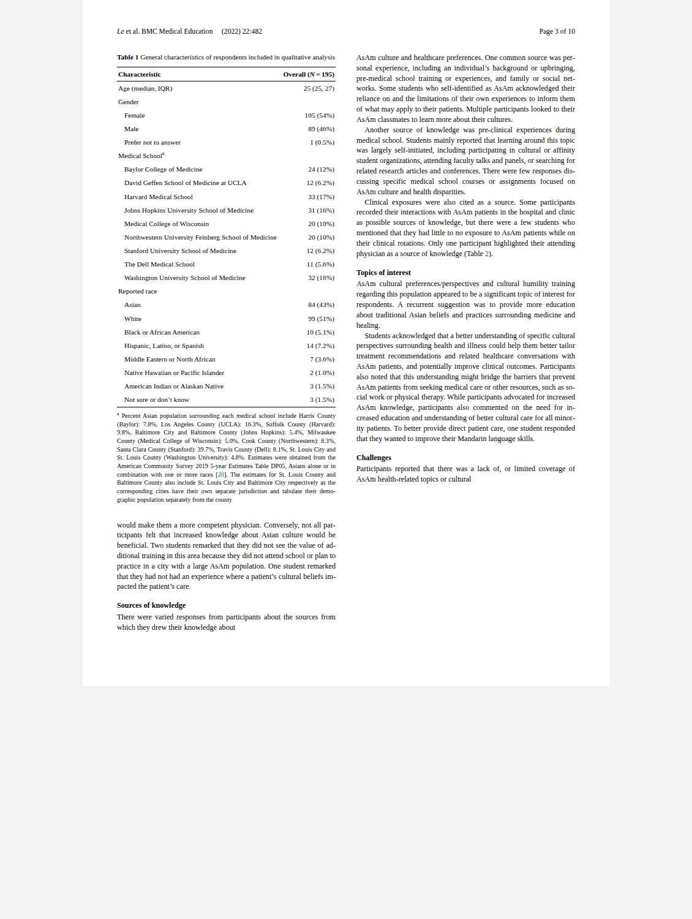Le et al. BMC Medical Education (2022) 22:482
Page 3 of 10
Table 1 General characteristics of respondents included in qualitative analysis
| Characteristic | Overall ( N = 195) |
| --- | --- |
| Age (median, IQR) | 25 (25, 27) |
| Gender | |
| Female | 105 (54%) |
| Male | 89 (46%) |
| Prefer not to answer | 1 (0.5%) |
| Medical School a | |
| Baylor College of Medicine | 24 (12%) |
| David Geffen School of Medicine at UCLA | 12 (6.2%) |
| Harvard Medical School | 33 (17%) |
| Johns Hopkins University School of Medicine | 31 (16%) |
| Medical College of Wisconsin | 20 (10%) |
| Northwestern University Feinberg School of Medicine | 20 (10%) |
| Stanford University School of Medicine | 12 (6.2%) |
| The Dell Medical School | 11 (5.6%) |
| Washington University School of Medicine | 32 (16%) |
| Reported race | |
| Asian | 84 (43%) |
| White | 99 (51%) |
| Black or African American | 10 (5.1%) |
| Hispanic, Latino, or Spanish | 14 (7.2%) |
| Middle Eastern or North African | 7 (3.6%) |
| Native Hawaiian or Pacific Islander | 2 (1.0%) |
| American Indian or Alaskan Native | 3 (1.5%) |
| Not sure or don’t know | 3 (1.5%) |
a Percent Asian population surrounding each medical school include Harris County (Baylor): 7.8%, Los Angeles County (UCLA): 16.3%, Suffolk County (Harvard): 9.8%, Baltimore City and Baltimore County (Johns Hopkins): 5.4%, Milwaukee County (Medical College of Wisconsin): 5.0%, Cook County (Northwestern): 8.3%, Santa Clara County (Stanford): 39.7%, Travis County (Dell): 8.1%, St. Louis City and St. Louis County (Washington University): 4.8%. Estimates were obtained from the American Community Survey 2019 5-year Estimates Table DP05, Asians alone or in combination with one or more races [20]. The estimates for St. Louis County and Baltimore County also include St. Louis City and Baltimore City respectively as the corresponding cities have their own separate jurisdiction and tabulate their demographic population separately from the county
would make them a more competent physician. Conversely, not all participants felt that increased knowledge about Asian culture would be beneficial. Two students remarked that they did not see the value of additional training in this area because they did not attend school or plan to practice in a city with a large AsAm population. One student remarked that they had not had an experience where a patient’s cultural beliefs impacted the patient’s care.
Sources of knowledge
There were varied responses from participants about the sources from which they drew their knowledge about
AsAm culture and healthcare preferences. One common source was personal experience, including an individual’s background or upbringing, pre-medical school training or experiences, and family or social networks. Some students who self-identified as AsAm acknowledged their reliance on and the limitations of their own experiences to inform them of what may apply to their patients. Multiple participants looked to their AsAm classmates to learn more about their cultures.
Another source of knowledge was pre-clinical experiences during medical school. Students mainly reported that learning around this topic was largely self-initiated, including participating in cultural or affinity student organizations, attending faculty talks and panels, or searching for related research articles and conferences. There were few responses discussing specific medical school courses or assignments focused on AsAm culture and health disparities.
Clinical exposures were also cited as a source. Some participants recorded their interactions with AsAm patients in the hospital and clinic as possible sources of knowledge, but there were a few students who mentioned that they had little to no exposure to AsAm patients while on their clinical rotations. Only one participant highlighted their attending physician as a source of knowledge (Table 2).
Topics of interest
AsAm cultural preferences/perspectives and cultural humility training regarding this population appeared to be a significant topic of interest for respondents. A recurrent suggestion was to provide more education about traditional Asian beliefs and practices surrounding medicine and healing.
Students acknowledged that a better understanding of specific cultural perspectives surrounding health and illness could help them better tailor treatment recommendations and related healthcare conversations with AsAm patients, and potentially improve clinical outcomes. Participants also noted that this understanding might bridge the barriers that prevent AsAm patients from seeking medical care or other resources, such as social work or physical therapy. While participants advocated for increased AsAm knowledge, participants also commented on the need for increased education and understanding of better cultural care for all minority patients. To better provide direct patient care, one student responded that they wanted to improve their Mandarin language skills.
Challenges
Participants reported that there was a lack of, or limited coverage of AsAm health-related topics or cultural